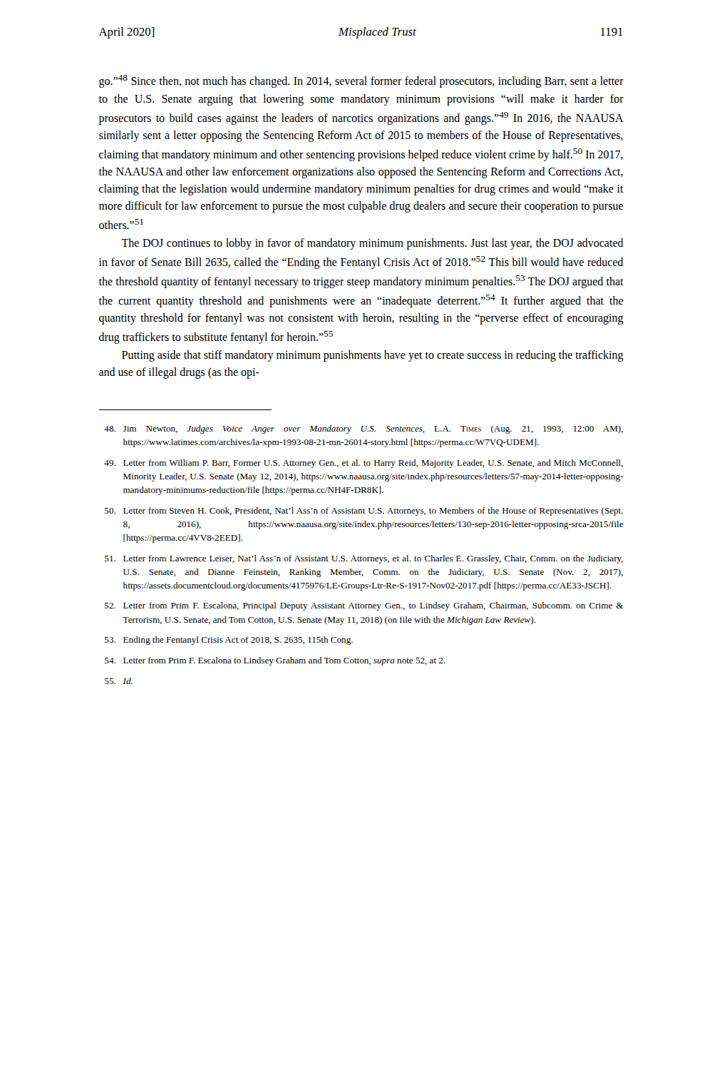April 2020] Misplaced Trust 1191
go.”48 Since then, not much has changed. In 2014, several former federal prosecutors, including Barr, sent a letter to the U.S. Senate arguing that lowering some mandatory minimum provisions “will make it harder for prosecutors to build cases against the leaders of narcotics organizations and gangs.”49 In 2016, the NAAUSA similarly sent a letter opposing the Sentencing Reform Act of 2015 to members of the House of Representatives, claiming that mandatory minimum and other sentencing provisions helped reduce violent crime by half.50 In 2017, the NAAUSA and other law enforcement organizations also opposed the Sentencing Reform and Corrections Act, claiming that the legislation would undermine mandatory minimum penalties for drug crimes and would “make it more difficult for law enforcement to pursue the most culpable drug dealers and secure their cooperation to pursue others.”51
The DOJ continues to lobby in favor of mandatory minimum punishments. Just last year, the DOJ advocated in favor of Senate Bill 2635, called the “Ending the Fentanyl Crisis Act of 2018.”52 This bill would have reduced the threshold quantity of fentanyl necessary to trigger steep mandatory minimum penalties.53 The DOJ argued that the current quantity threshold and punishments were an “inadequate deterrent.”54 It further argued that the quantity threshold for fentanyl was not consistent with heroin, resulting in the “perverse effect of encouraging drug traffickers to substitute fentanyl for heroin.”55
Putting aside that stiff mandatory minimum punishments have yet to create success in reducing the trafficking and use of illegal drugs (as the opi-
Jim Newton, Judges Voice Anger over Mandatory U.S. Sentences, L.A. Times (Aug. 21, 1993, 12:00 AM), https://www.latimes.com/archives/la-xpm-1993-08-21-mn-26014-story.html [https://perma.cc/W7VQ-UDEM].
Letter from William P. Barr, Former U.S. Attorney Gen., et al. to Harry Reid, Majority Leader, U.S. Senate, and Mitch McConnell, Minority Leader, U.S. Senate (May 12, 2014), https://www.naausa.org/site/index.php/resources/letters/57-may-2014-letter-opposing-mandatory-minimums-reduction/file [https://perma.cc/NH4F-DR8K].
Letter from Steven H. Cook, President, Nat’l Ass’n of Assistant U.S. Attorneys, to Members of the House of Representatives (Sept. 8, 2016), https://www.naausa.org/site/index.php/resources/letters/130-sep-2016-letter-opposing-srca-2015/file [https://perma.cc/4VV8-2EED].
Letter from Lawrence Leiser, Nat’l Ass’n of Assistant U.S. Attorneys, et al. to Charles E. Grassley, Chair, Comm. on the Judiciary, U.S. Senate, and Dianne Feinstein, Ranking Member, Comm. on the Judiciary, U.S. Senate (Nov. 2, 2017), https://assets.documentcloud.org/documents/4175976/LE-Groups-Ltr-Re-S-1917-Nov02-2017.pdf [https://perma.cc/AE33-JSCH].
Letter from Prim F. Escalona, Principal Deputy Assistant Attorney Gen., to Lindsey Graham, Chairman, Subcomm. on Crime & Terrorism, U.S. Senate, and Tom Cotton, U.S. Senate (May 11, 2018) (on file with the Michigan Law Review).
Ending the Fentanyl Crisis Act of 2018, S. 2635, 115th Cong.
Letter from Prim F. Escalona to Lindsey Graham and Tom Cotton, supra note 52, at 2.
Id.